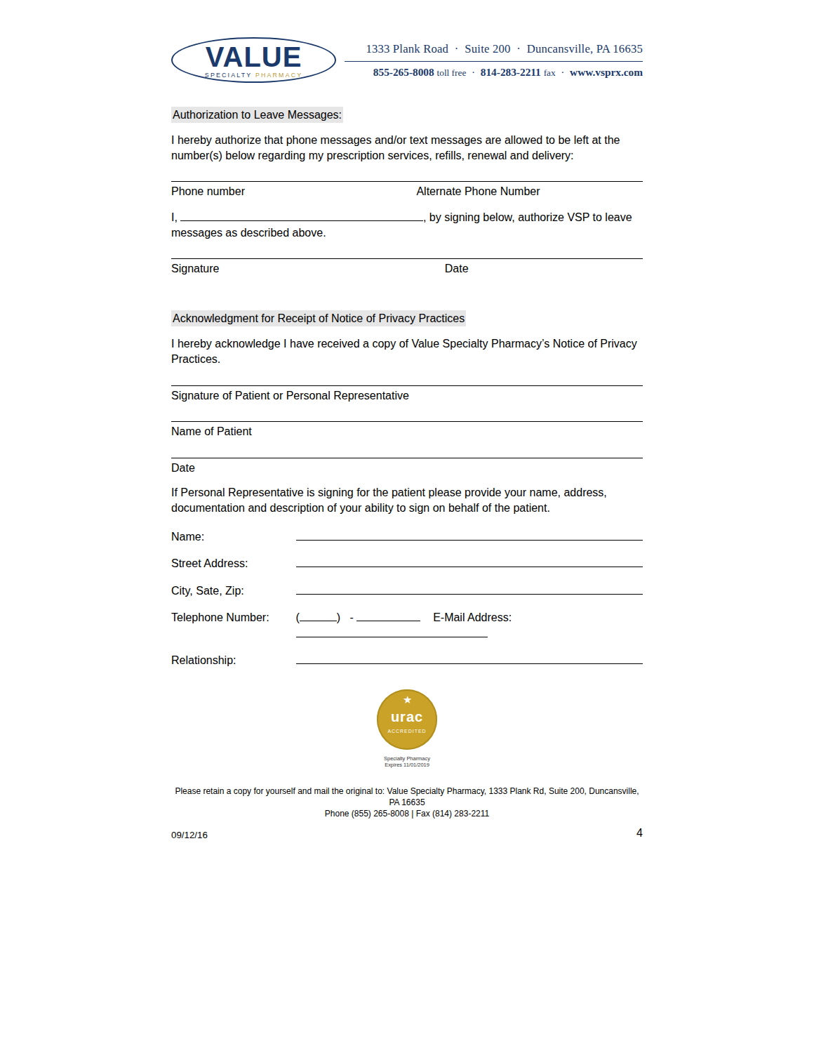VALUE SPECIALTY PHARMACY
1333 Plank Road · Suite 200 · Duncansville, PA 16635
855-265-8008 toll free · 814-283-2211 fax · www.vsprx.com
Authorization to Leave Messages:
I hereby authorize that phone messages and/or text messages are allowed to be left at the number(s) below regarding my prescription services, refills, renewal and delivery:
Phone number
Alternate Phone Number
I, , by signing below, authorize VSP to leave messages as described above.
Signature
Date
Acknowledgment for Receipt of Notice of Privacy Practices
I hereby acknowledge I have received a copy of Value Specialty Pharmacy’s Notice of Privacy Practices.
Signature of Patient or Personal Representative
Name of Patient
Date
If Personal Representative is signing for the patient please provide your name, address, documentation and description of your ability to sign on behalf of the patient.
Name:
Street Address:
City, Sate, Zip:
Telephone Number:
( ) - E-Mail Address:
Relationship:
★
urac
ACCREDITED
Specialty Pharmacy
Expires 11/01/2019
Please retain a copy for yourself and mail the original to: Value Specialty Pharmacy, 1333 Plank Rd, Suite 200, Duncansville, PA 16635
Phone (855) 265-8008 | Fax (814) 283-2211
09/12/16
4